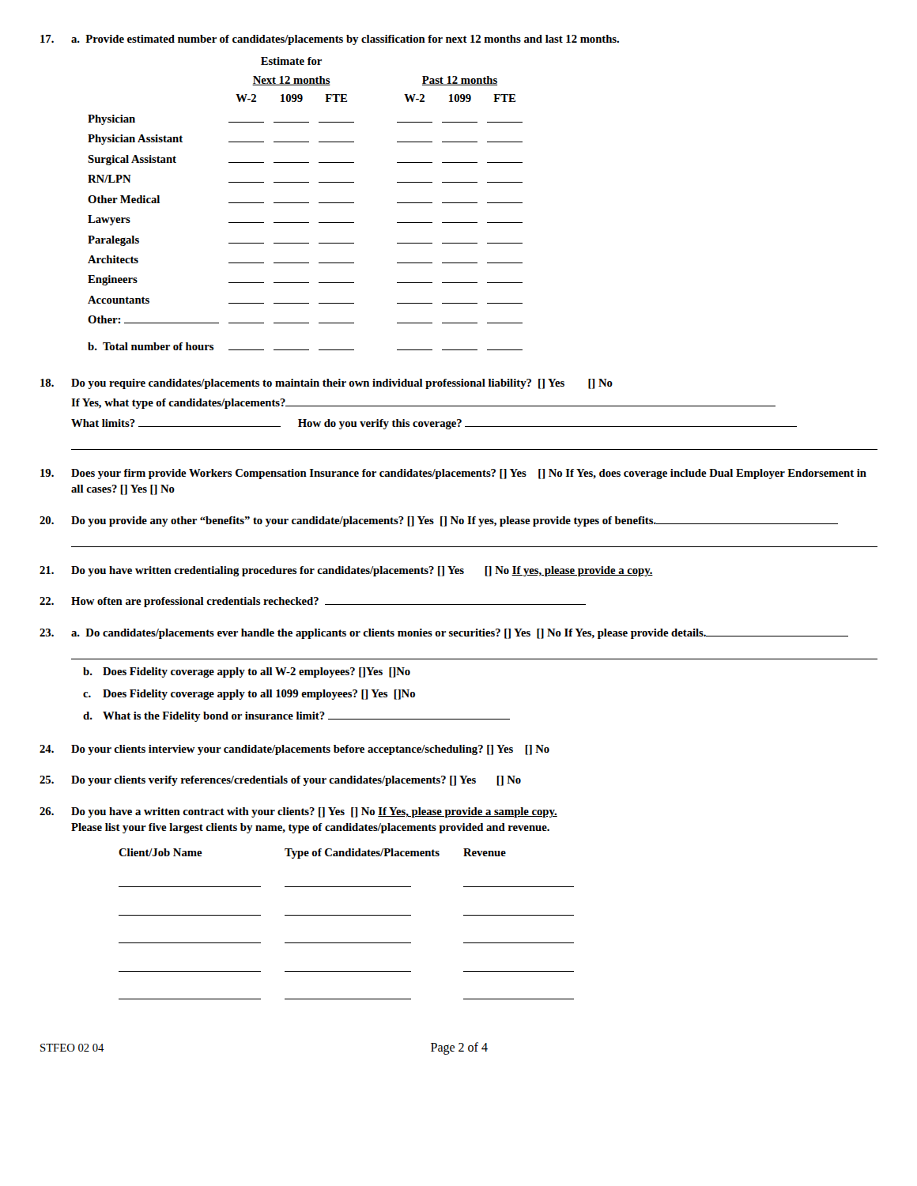17.
a. Provide estimated number of candidates/placements by classification for next 12 months and last 12 months.
| | Estimate for | | |
| | Next 12 months | | Past 12 months |
| | W-2 | 1099 | FTE | | W-2 | 1099 | FTE |
| Physician | | | | | | | |
| Physician Assistant | | | | | | | |
| Surgical Assistant | | | | | | | |
| RN/LPN | | | | | | | |
| Other Medical | | | | | | | |
| Lawyers | | | | | | | |
| Paralegals | | | | | | | |
| Architects | | | | | | | |
| Engineers | | | | | | | |
| Accountants | | | | | | | |
| Other: | | | | | | | |
| b. Total number of hours | | | | | | | |
18.
Do you require candidates/placements to maintain their own individual professional liability? [] Yes [] No
If Yes, what type of candidates/placements?
What limits? How do you verify this coverage?
19.
Does your firm provide Workers Compensation Insurance for candidates/placements? [] Yes [] No If Yes, does coverage include Dual Employer Endorsement in all cases? [] Yes [] No
20.
Do you provide any other “benefits” to your candidate/placements? [] Yes [] No If yes, please provide types of benefits.
21.
Do you have written credentialing procedures for candidates/placements? [] Yes [] No If yes, please provide a copy.
22.
How often are professional credentials rechecked?
23.
a. Do candidates/placements ever handle the applicants or clients monies or securities? [] Yes [] No If Yes, please provide details.
b. Does Fidelity coverage apply to all W-2 employees? []Yes []No
c. Does Fidelity coverage apply to all 1099 employees? [] Yes []No
d. What is the Fidelity bond or insurance limit?
24.
Do your clients interview your candidate/placements before acceptance/scheduling? [] Yes [] No
25.
Do your clients verify references/credentials of your candidates/placements? [] Yes [] No
26.
Do you have a written contract with your clients? [] Yes [] No If Yes, please provide a sample copy.
Please list your five largest clients by name, type of candidates/placements provided and revenue.
| Client/Job Name | Type of Candidates/Placements | Revenue |
| --- | --- | --- |
STFEO 02 04
Page 2 of 4